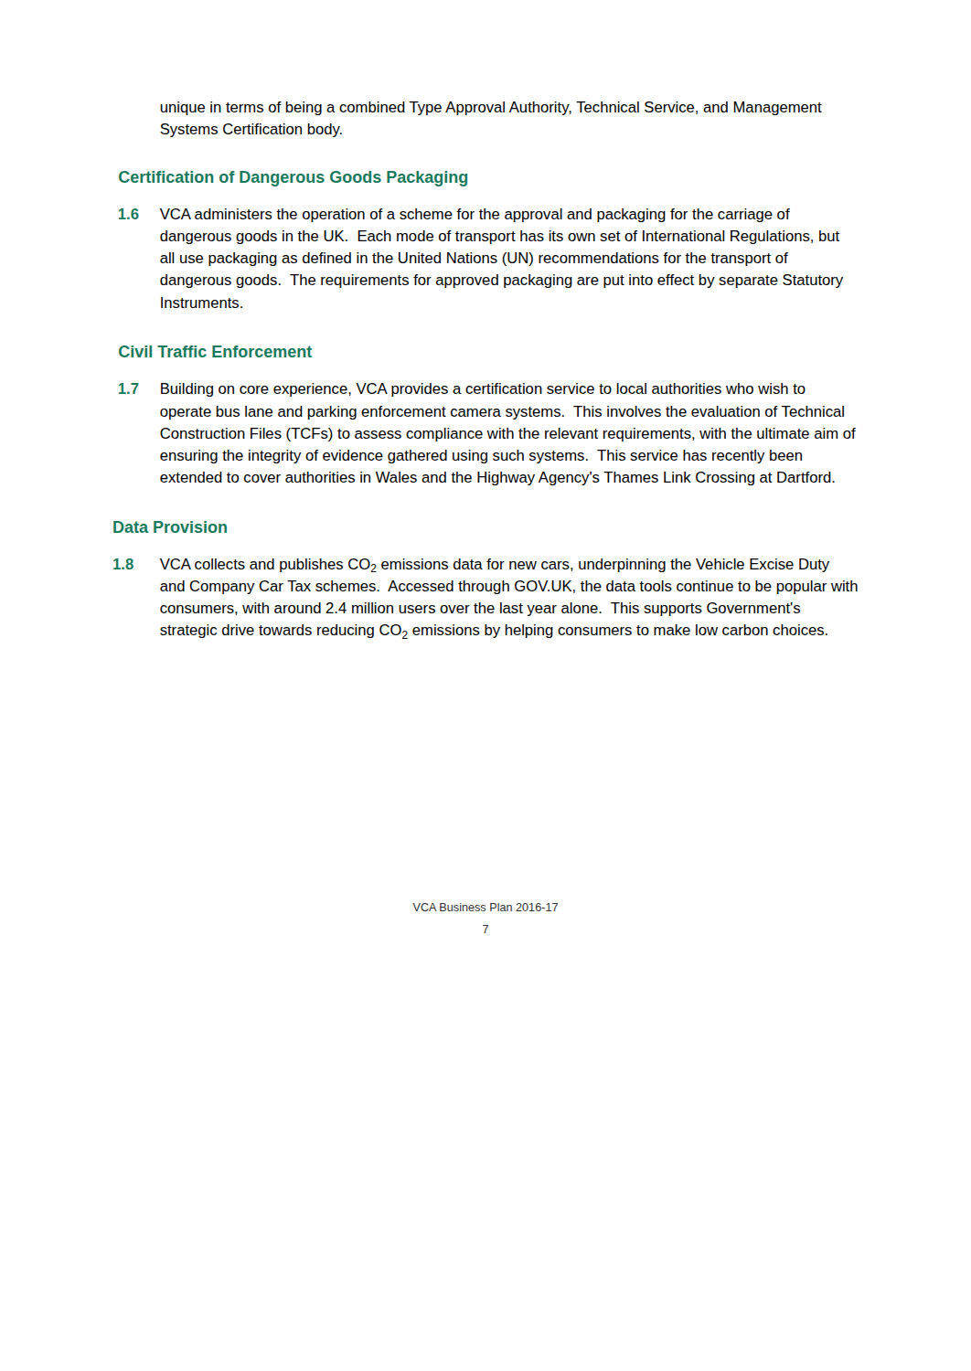unique in terms of being a combined Type Approval Authority, Technical Service, and Management Systems Certification body.
Certification of Dangerous Goods Packaging
1.6
VCA administers the operation of a scheme for the approval and packaging for the carriage of dangerous goods in the UK. Each mode of transport has its own set of International Regulations, but all use packaging as defined in the United Nations (UN) recommendations for the transport of dangerous goods. The requirements for approved packaging are put into effect by separate Statutory Instruments.
Civil Traffic Enforcement
1.7
Building on core experience, VCA provides a certification service to local authorities who wish to operate bus lane and parking enforcement camera systems. This involves the evaluation of Technical Construction Files (TCFs) to assess compliance with the relevant requirements, with the ultimate aim of ensuring the integrity of evidence gathered using such systems. This service has recently been extended to cover authorities in Wales and the Highway Agency's Thames Link Crossing at Dartford.
Data Provision
1.8
VCA collects and publishes CO2 emissions data for new cars, underpinning the Vehicle Excise Duty and Company Car Tax schemes. Accessed through GOV.UK, the data tools continue to be popular with consumers, with around 2.4 million users over the last year alone. This supports Government's strategic drive towards reducing CO2 emissions by helping consumers to make low carbon choices.
VCA Business Plan 2016-17
7